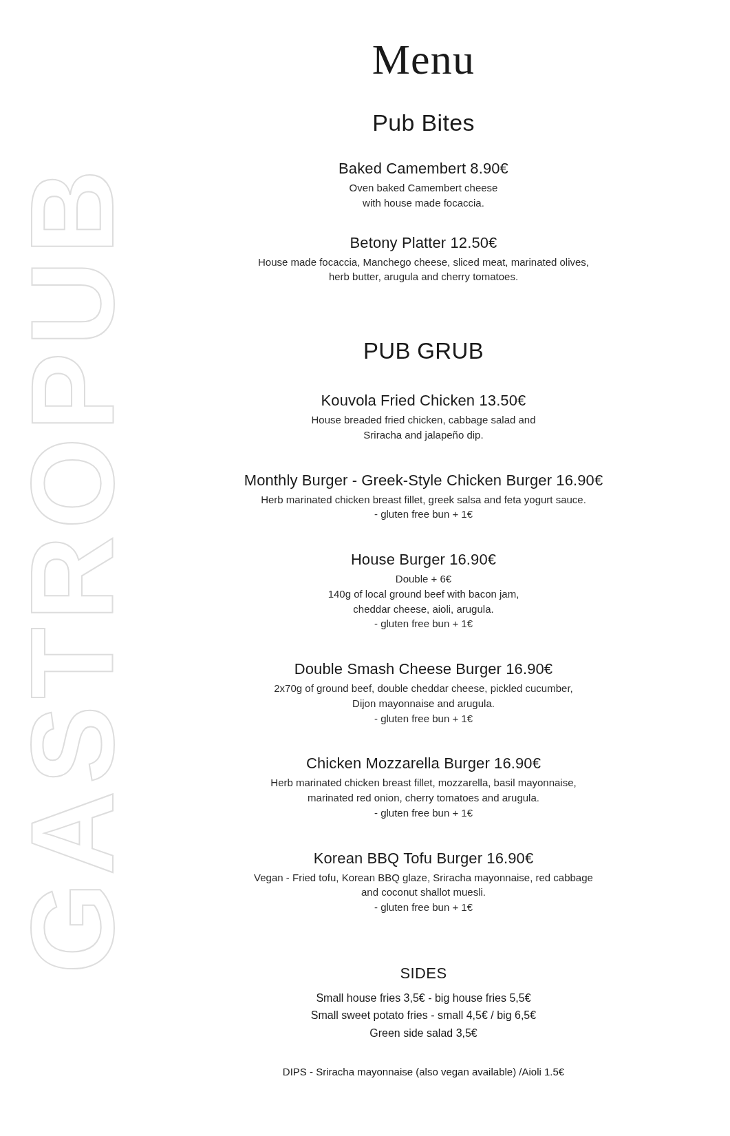GASTROPUB
Menu
Pub Bites
Baked Camembert 8.90€
Oven baked Camembert cheese
with house made focaccia.
Betony Platter 12.50€
House made focaccia, Manchego cheese, sliced meat, marinated olives,
herb butter, arugula and cherry tomatoes.
PUB GRUB
Kouvola Fried Chicken 13.50€
House breaded fried chicken, cabbage salad and
Sriracha and jalapeño dip.
Monthly Burger - Greek-Style Chicken Burger 16.90€
Herb marinated chicken breast fillet, greek salsa and feta yogurt sauce.
- gluten free bun + 1€
House Burger 16.90€
Double + 6€
140g of local ground beef with bacon jam,
cheddar cheese, aioli, arugula.
- gluten free bun + 1€
Double Smash Cheese Burger 16.90€
2x70g of ground beef, double cheddar cheese, pickled cucumber,
Dijon mayonnaise and arugula.
- gluten free bun + 1€
Chicken Mozzarella Burger 16.90€
Herb marinated chicken breast fillet, mozzarella, basil mayonnaise,
marinated red onion, cherry tomatoes and arugula.
- gluten free bun + 1€
Korean BBQ Tofu Burger 16.90€
Vegan - Fried tofu, Korean BBQ glaze, Sriracha mayonnaise, red cabbage
and coconut shallot muesli.
- gluten free bun + 1€
SIDES
Small house fries 3,5€ - big house fries 5,5€
Small sweet potato fries - small 4,5€ / big 6,5€
Green side salad 3,5€
DIPS - Sriracha mayonnaise (also vegan available) /Aioli 1.5€